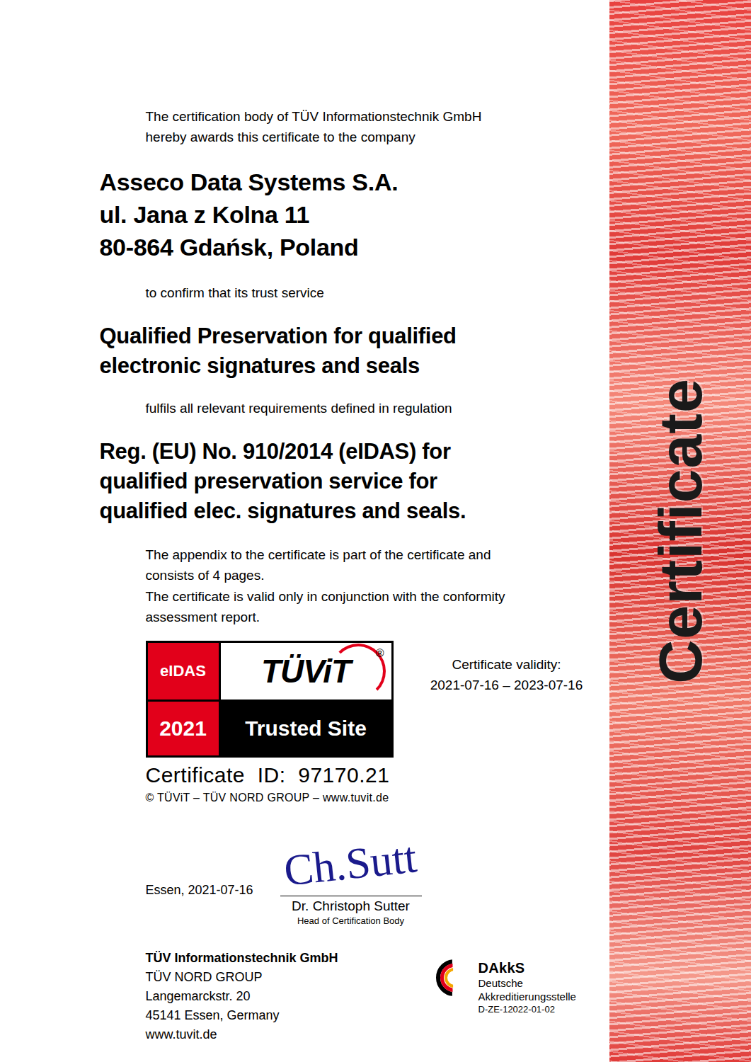Certificate
The certification body of TÜV Informationstechnik GmbH
hereby awards this certificate to the company
Asseco Data Systems S.A.
ul. Jana z Kolna 11
80-864 Gdańsk, Poland
to confirm that its trust service
Qualified Preservation for qualified
electronic signatures and seals
fulfils all relevant requirements defined in regulation
Reg. (EU) No. 910/2014 (eIDAS) for
qualified preservation service for
qualified elec. signatures and seals.
The appendix to the certificate is part of the certificate and
consists of 4 pages.
The certificate is valid only in conjunction with the conformity
assessment report.
23
eIDAS
® TÜViT
2021
Trusted Site
Certificate validity:
2021-07-16 – 2023-07-16
Certificate ID: 97170.21
© TÜViT – TÜV NORD GROUP – www.tuvit.de
Ch.Sutt
Essen, 2021-07-16
Dr. Christoph Sutter
Head of Certification Body
TÜV Informationstechnik GmbH
TÜV NORD GROUP
Langemarckstr. 20
45141 Essen, Germany
www.tuvit.de
DAkkS
Deutsche
Akkreditierungsstelle
D-ZE-12022-01-02